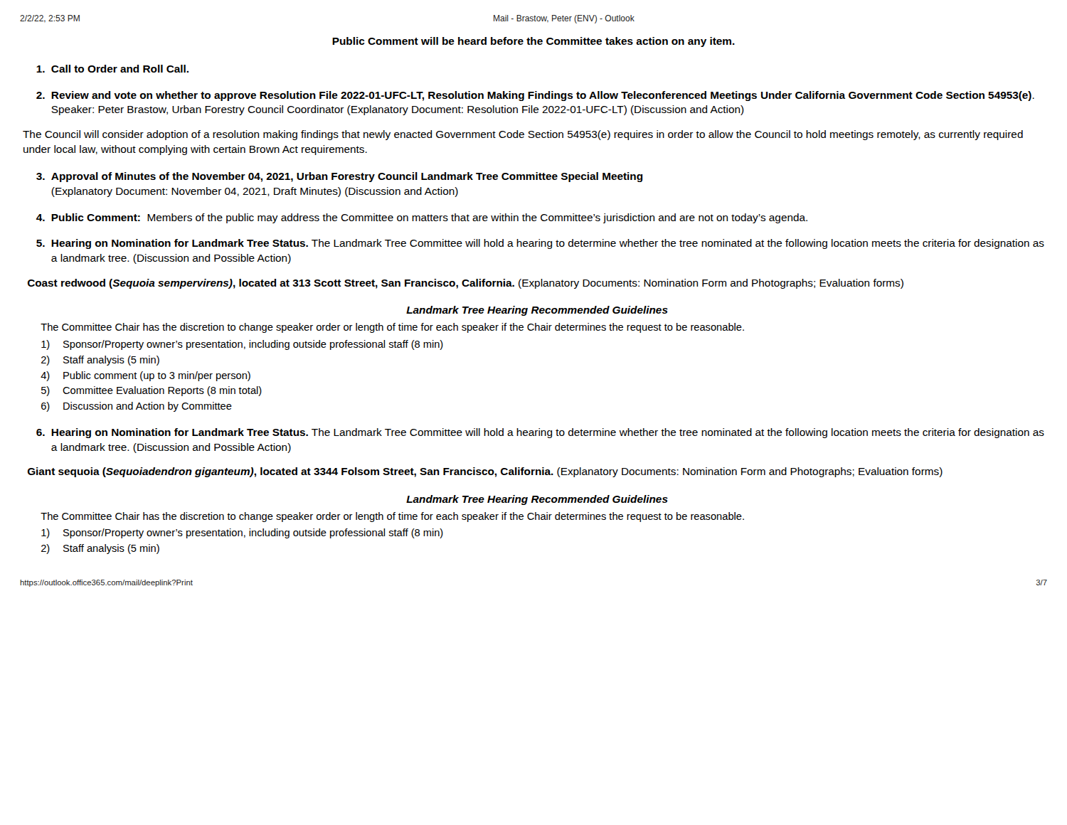2/2/22, 2:53 PM Mail - Brastow, Peter (ENV) - Outlook
Public Comment will be heard before the Committee takes action on any item.
Call to Order and Roll Call.
Review and vote on whether to approve Resolution File 2022-01-UFC-LT, Resolution Making Findings to Allow Teleconferenced Meetings Under California Government Code Section 54953(e). Speaker: Peter Brastow, Urban Forestry Council Coordinator (Explanatory Document: Resolution File 2022-01-UFC-LT) (Discussion and Action)
The Council will consider adoption of a resolution making findings that newly enacted Government Code Section 54953(e) requires in order to allow the Council to hold meetings remotely, as currently required under local law, without complying with certain Brown Act requirements.
Approval of Minutes of the November 04, 2021, Urban Forestry Council Landmark Tree Committee Special Meeting
(Explanatory Document: November 04, 2021, Draft Minutes) (Discussion and Action)
Public Comment: Members of the public may address the Committee on matters that are within the Committee’s jurisdiction and are not on today’s agenda.
Hearing on Nomination for Landmark Tree Status. The Landmark Tree Committee will hold a hearing to determine whether the tree nominated at the following location meets the criteria for designation as a landmark tree. (Discussion and Possible Action)
Coast redwood (Sequoia sempervirens), located at 313 Scott Street, San Francisco, California. (Explanatory Documents: Nomination Form and Photographs; Evaluation forms)
Landmark Tree Hearing Recommended Guidelines
The Committee Chair has the discretion to change speaker order or length of time for each speaker if the Chair determines the request to be reasonable.
1) Sponsor/Property owner’s presentation, including outside professional staff (8 min)
2) Staff analysis (5 min)
4) Public comment (up to 3 min/per person)
5) Committee Evaluation Reports (8 min total)
6) Discussion and Action by Committee
Hearing on Nomination for Landmark Tree Status. The Landmark Tree Committee will hold a hearing to determine whether the tree nominated at the following location meets the criteria for designation as a landmark tree. (Discussion and Possible Action)
Giant sequoia (Sequoiadendron giganteum), located at 3344 Folsom Street, San Francisco, California. (Explanatory Documents: Nomination Form and Photographs; Evaluation forms)
Landmark Tree Hearing Recommended Guidelines
The Committee Chair has the discretion to change speaker order or length of time for each speaker if the Chair determines the request to be reasonable.
1) Sponsor/Property owner’s presentation, including outside professional staff (8 min)
2) Staff analysis (5 min)
https://outlook.office365.com/mail/deeplink?Print 3/7